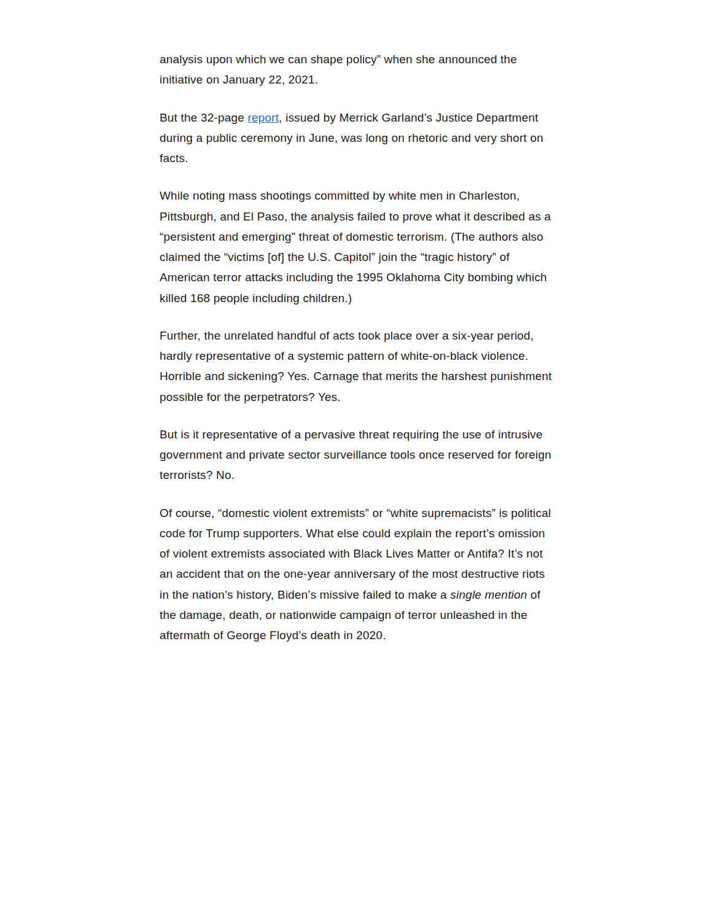analysis upon which we can shape policy” when she announced the initiative on January 22, 2021.
But the 32-page report, issued by Merrick Garland’s Justice Department during a public ceremony in June, was long on rhetoric and very short on facts.
While noting mass shootings committed by white men in Charleston, Pittsburgh, and El Paso, the analysis failed to prove what it described as a “persistent and emerging” threat of domestic terrorism. (The authors also claimed the “victims [of] the U.S. Capitol” join the “tragic history” of American terror attacks including the 1995 Oklahoma City bombing which killed 168 people including children.)
Further, the unrelated handful of acts took place over a six-year period, hardly representative of a systemic pattern of white-on-black violence. Horrible and sickening? Yes. Carnage that merits the harshest punishment possible for the perpetrators? Yes.
But is it representative of a pervasive threat requiring the use of intrusive government and private sector surveillance tools once reserved for foreign terrorists? No.
Of course, “domestic violent extremists” or “white supremacists” is political code for Trump supporters. What else could explain the report’s omission of violent extremists associated with Black Lives Matter or Antifa? It’s not an accident that on the one-year anniversary of the most destructive riots in the nation’s history, Biden’s missive failed to make a single mention of the damage, death, or nationwide campaign of terror unleashed in the aftermath of George Floyd’s death in 2020.